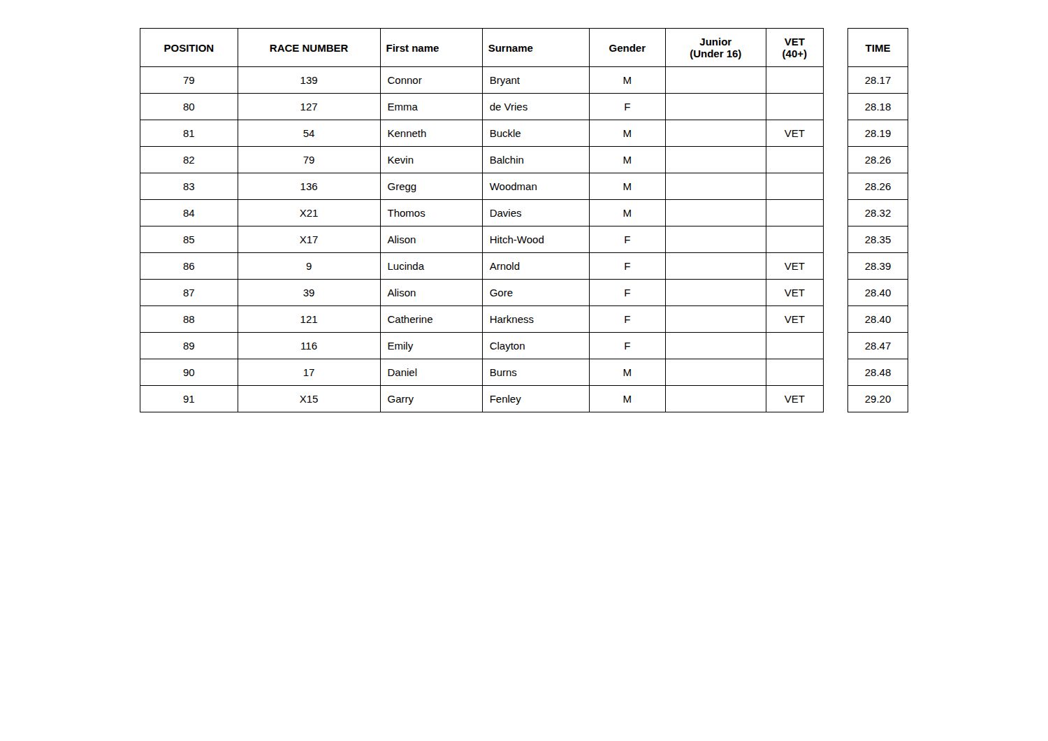| POSITION | RACE NUMBER | First name | Surname | Gender | Junior (Under 16) | VET (40+) | | TIME |
| --- | --- | --- | --- | --- | --- | --- | --- | --- |
| 79 | 139 | Connor | Bryant | M | | | | 28.17 |
| 80 | 127 | Emma | de Vries | F | | | | 28.18 |
| 81 | 54 | Kenneth | Buckle | M | | VET | | 28.19 |
| 82 | 79 | Kevin | Balchin | M | | | | 28.26 |
| 83 | 136 | Gregg | Woodman | M | | | | 28.26 |
| 84 | X21 | Thomos | Davies | M | | | | 28.32 |
| 85 | X17 | Alison | Hitch-Wood | F | | | | 28.35 |
| 86 | 9 | Lucinda | Arnold | F | | VET | | 28.39 |
| 87 | 39 | Alison | Gore | F | | VET | | 28.40 |
| 88 | 121 | Catherine | Harkness | F | | VET | | 28.40 |
| 89 | 116 | Emily | Clayton | F | | | | 28.47 |
| 90 | 17 | Daniel | Burns | M | | | | 28.48 |
| 91 | X15 | Garry | Fenley | M | | VET | | 29.20 |